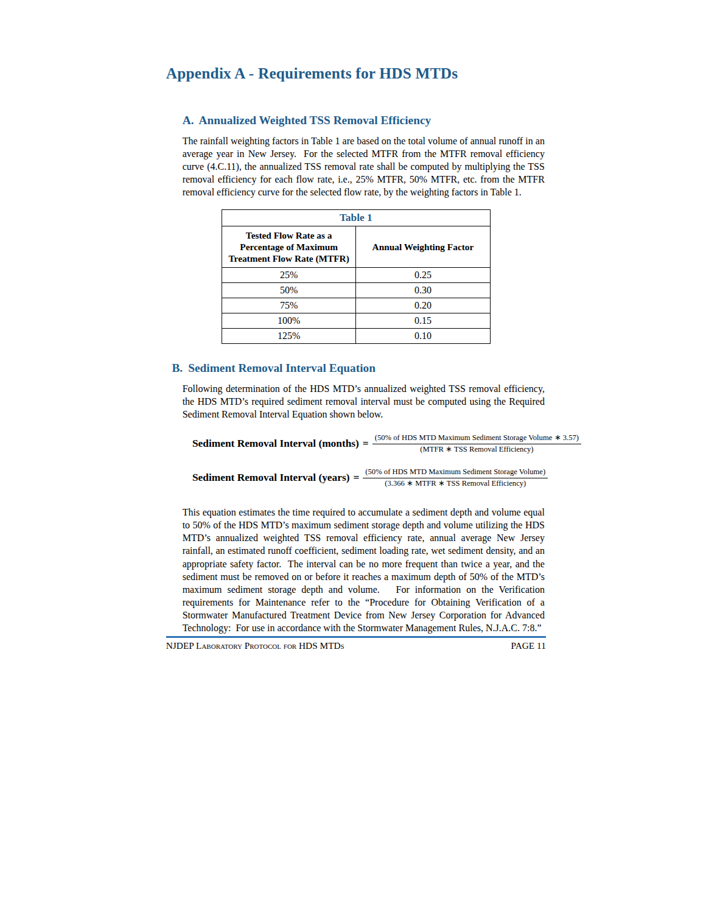Appendix A - Requirements for HDS MTDs
A. Annualized Weighted TSS Removal Efficiency
The rainfall weighting factors in Table 1 are based on the total volume of annual runoff in an average year in New Jersey. For the selected MTFR from the MTFR removal efficiency curve (4.C.11), the annualized TSS removal rate shall be computed by multiplying the TSS removal efficiency for each flow rate, i.e., 25% MTFR, 50% MTFR, etc. from the MTFR removal efficiency curve for the selected flow rate, by the weighting factors in Table 1.
Table 1
| Tested Flow Rate as a Percentage of Maximum Treatment Flow Rate (MTFR) | Annual Weighting Factor |
| --- | --- |
| 25% | 0.25 |
| 50% | 0.30 |
| 75% | 0.20 |
| 100% | 0.15 |
| 125% | 0.10 |
B. Sediment Removal Interval Equation
Following determination of the HDS MTD’s annualized weighted TSS removal efficiency, the HDS MTD’s required sediment removal interval must be computed using the Required Sediment Removal Interval Equation shown below.
Sediment Removal Interval (months) = (50% of HDS MTD Maximum Sediment Storage Volume ∗ 3.57) (MTFR ∗ TSS Removal Efficiency)
Sediment Removal Interval (years) = (50% of HDS MTD Maximum Sediment Storage Volume) (3.366 ∗ MTFR ∗ TSS Removal Efficiency)
This equation estimates the time required to accumulate a sediment depth and volume equal to 50% of the HDS MTD’s maximum sediment storage depth and volume utilizing the HDS MTD’s annualized weighted TSS removal efficiency rate, annual average New Jersey rainfall, an estimated runoff coefficient, sediment loading rate, wet sediment density, and an appropriate safety factor. The interval can be no more frequent than twice a year, and the sediment must be removed on or before it reaches a maximum depth of 50% of the MTD’s maximum sediment storage depth and volume. For information on the Verification requirements for Maintenance refer to the “Procedure for Obtaining Verification of a Stormwater Manufactured Treatment Device from New Jersey Corporation for Advanced Technology: For use in accordance with the Stormwater Management Rules, N.J.A.C. 7:8.”
NJDEP Laboratory Protocol for HDS MTDs PAGE 11